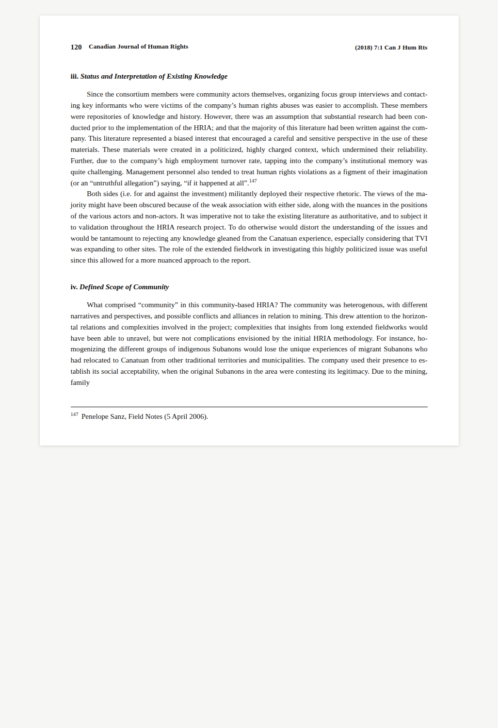120 Canadian Journal of Human Rights (2018) 7:1 Can J Hum Rts
iii. Status and Interpretation of Existing Knowledge
Since the consortium members were community actors themselves, organizing focus group interviews and contacting key informants who were victims of the company’s human rights abuses was easier to accomplish. These members were repositories of knowledge and history. However, there was an assumption that substantial research had been conducted prior to the implementation of the HRIA; and that the majority of this literature had been written against the company. This literature represented a biased interest that encouraged a careful and sensitive perspective in the use of these materials. These materials were created in a politicized, highly charged context, which undermined their reliability. Further, due to the company’s high employment turnover rate, tapping into the company’s institutional memory was quite challenging. Management personnel also tended to treat human rights violations as a figment of their imagination (or an “untruthful allegation”) saying, “if it happened at all”.147
Both sides (i.e. for and against the investment) militantly deployed their respective rhetoric. The views of the majority might have been obscured because of the weak association with either side, along with the nuances in the positions of the various actors and non-actors. It was imperative not to take the existing literature as authoritative, and to subject it to validation throughout the HRIA research project. To do otherwise would distort the understanding of the issues and would be tantamount to rejecting any knowledge gleaned from the Canatuan experience, especially considering that TVI was expanding to other sites. The role of the extended fieldwork in investigating this highly politicized issue was useful since this allowed for a more nuanced approach to the report.
iv. Defined Scope of Community
What comprised “community” in this community-based HRIA? The community was heterogenous, with different narratives and perspectives, and possible conflicts and alliances in relation to mining. This drew attention to the horizontal relations and complexities involved in the project; complexities that insights from long extended fieldworks would have been able to unravel, but were not complications envisioned by the initial HRIA methodology. For instance, homogenizing the different groups of indigenous Subanons would lose the unique experiences of migrant Subanons who had relocated to Canatuan from other traditional territories and municipalities. The company used their presence to establish its social acceptability, when the original Subanons in the area were contesting its legitimacy. Due to the mining, family
147 Penelope Sanz, Field Notes (5 April 2006).